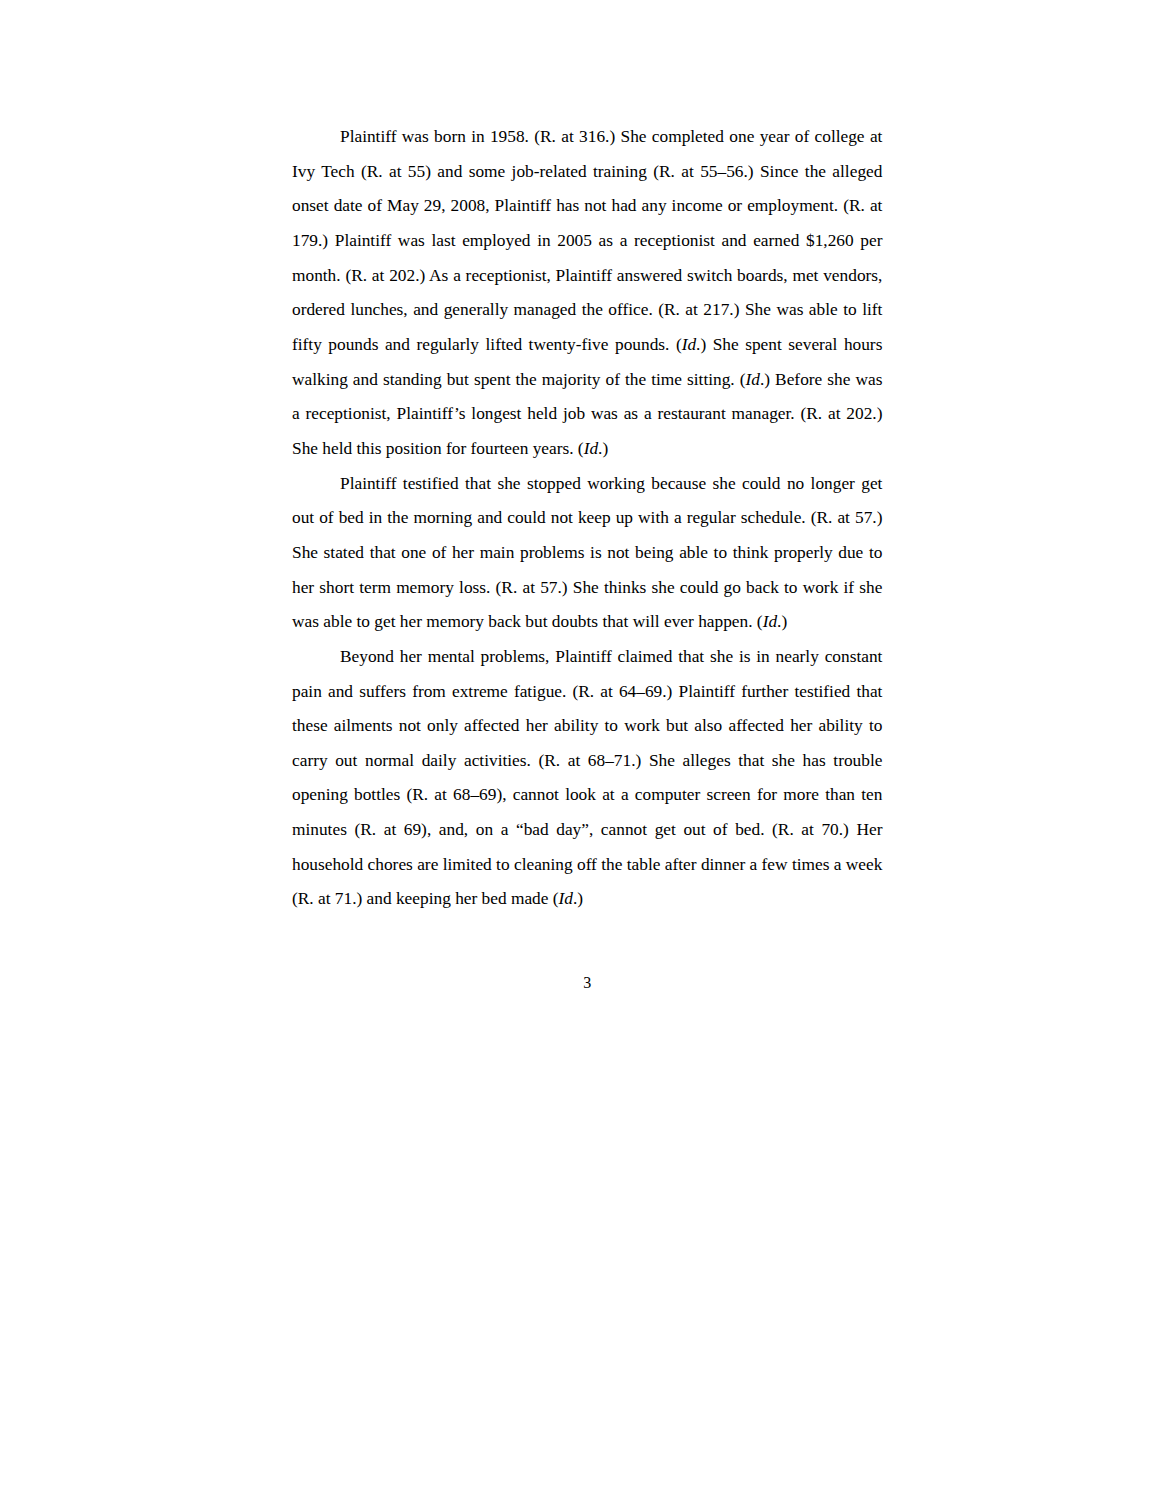Plaintiff was born in 1958. (R. at 316.) She completed one year of college at Ivy Tech (R. at 55) and some job-related training (R. at 55–56.) Since the alleged onset date of May 29, 2008, Plaintiff has not had any income or employment. (R. at 179.) Plaintiff was last employed in 2005 as a receptionist and earned $1,260 per month. (R. at 202.) As a receptionist, Plaintiff answered switch boards, met vendors, ordered lunches, and generally managed the office. (R. at 217.) She was able to lift fifty pounds and regularly lifted twenty-five pounds. (Id.) She spent several hours walking and standing but spent the majority of the time sitting. (Id.) Before she was a receptionist, Plaintiff’s longest held job was as a restaurant manager. (R. at 202.) She held this position for fourteen years. (Id.)
Plaintiff testified that she stopped working because she could no longer get out of bed in the morning and could not keep up with a regular schedule. (R. at 57.) She stated that one of her main problems is not being able to think properly due to her short term memory loss. (R. at 57.) She thinks she could go back to work if she was able to get her memory back but doubts that will ever happen. (Id.)
Beyond her mental problems, Plaintiff claimed that she is in nearly constant pain and suffers from extreme fatigue. (R. at 64–69.) Plaintiff further testified that these ailments not only affected her ability to work but also affected her ability to carry out normal daily activities. (R. at 68–71.) She alleges that she has trouble opening bottles (R. at 68–69), cannot look at a computer screen for more than ten minutes (R. at 69), and, on a “bad day”, cannot get out of bed. (R. at 70.) Her household chores are limited to cleaning off the table after dinner a few times a week (R. at 71.) and keeping her bed made (Id.)
3